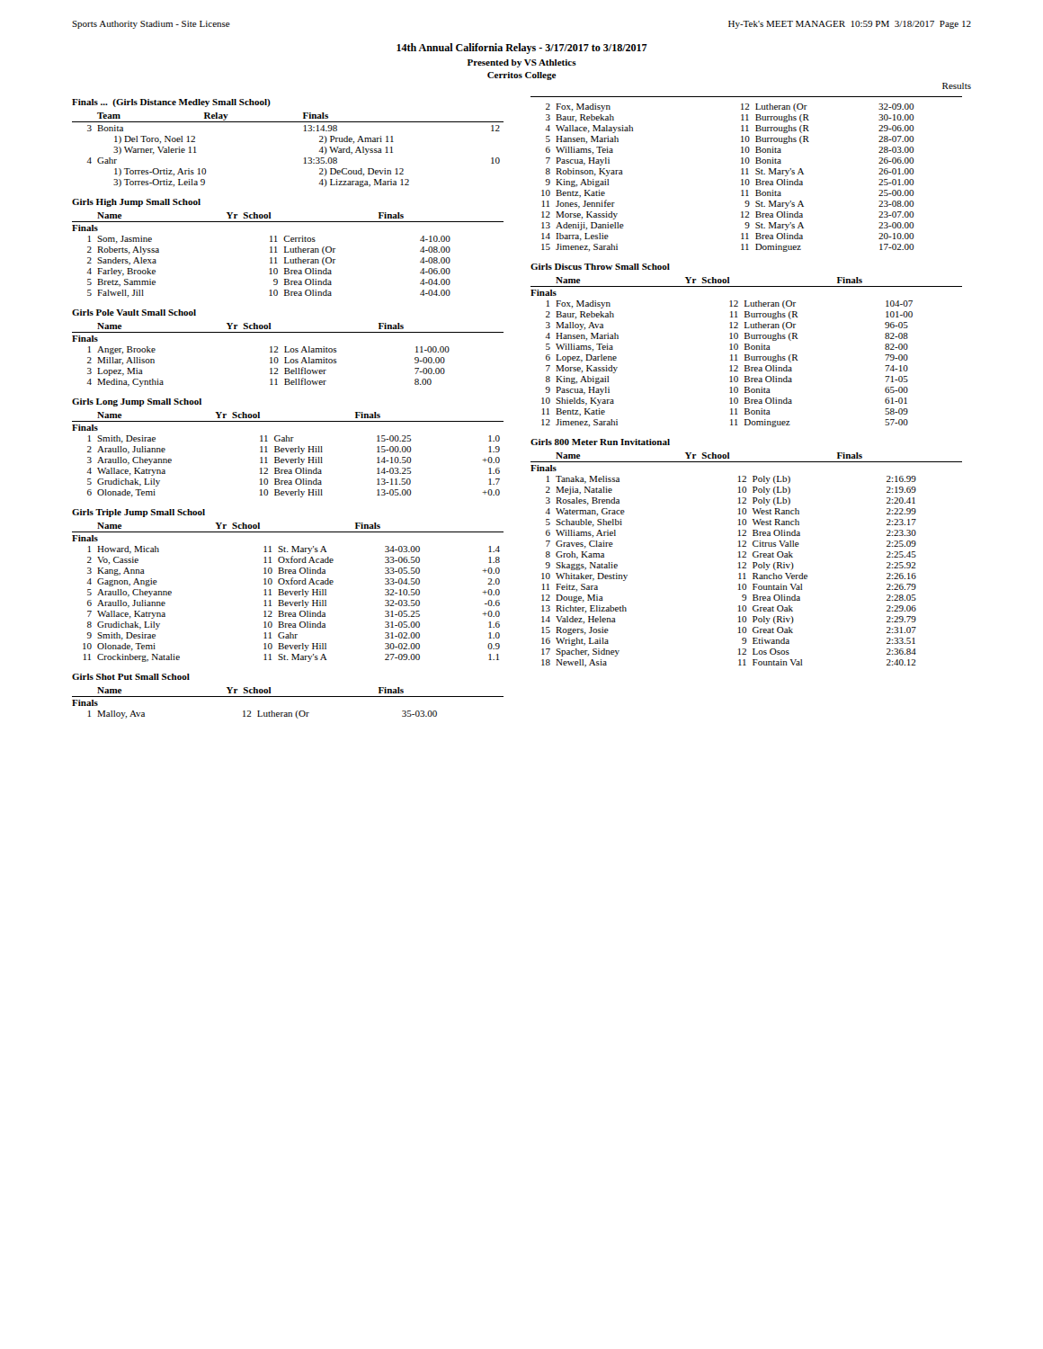Sports Authority Stadium - Site License
Hy-Tek's MEET MANAGER 10:59 PM 3/18/2017 Page 12
14th Annual California Relays - 3/17/2017 to 3/18/2017
Presented by VS Athletics
Cerritos College
Results
Finals ... (Girls Distance Medley Small School)
| | Team | Relay | Finals | |
| --- | --- | --- | --- | --- |
| 3 | Bonita | | 13:14.98 | 12 |
| | 1) Del Toro, Noel 12 | 2) Prude, Amari 11 |
| | 3) Warner, Valerie 11 | 4) Ward, Alyssa 11 |
| 4 | Gahr | | 13:35.08 | 10 |
| | 1) Torres-Ortiz, Aris 10 | 2) DeCoud, Devin 12 |
| | 3) Torres-Ortiz, Leila 9 | 4) Lizzaraga, Maria 12 |
Girls High Jump Small School
| | Name | Yr | School | Finals |
| --- | --- | --- | --- | --- |
| Finals |
| 1 | Som, Jasmine | 11 | Cerritos | 4-10.00 |
| 2 | Roberts, Alyssa | 11 | Lutheran (Or | 4-08.00 |
| 2 | Sanders, Alexa | 11 | Lutheran (Or | 4-08.00 |
| 4 | Farley, Brooke | 10 | Brea Olinda | 4-06.00 |
| 5 | Bretz, Sammie | 9 | Brea Olinda | 4-04.00 |
| 5 | Falwell, Jill | 10 | Brea Olinda | 4-04.00 |
Girls Pole Vault Small School
| | Name | Yr | School | Finals |
| --- | --- | --- | --- | --- |
| Finals |
| 1 | Anger, Brooke | 12 | Los Alamitos | 11-00.00 |
| 2 | Millar, Allison | 10 | Los Alamitos | 9-00.00 |
| 3 | Lopez, Mia | 12 | Bellflower | 7-00.00 |
| 4 | Medina, Cynthia | 11 | Bellflower | 8.00 |
Girls Long Jump Small School
| | Name | Yr | School | Finals | |
| --- | --- | --- | --- | --- | --- |
| Finals |
| 1 | Smith, Desirae | 11 | Gahr | 15-00.25 | 1.0 |
| 2 | Araullo, Julianne | 11 | Beverly Hill | 15-00.00 | 1.9 |
| 3 | Araullo, Cheyanne | 11 | Beverly Hill | 14-10.50 | +0.0 |
| 4 | Wallace, Katryna | 12 | Brea Olinda | 14-03.25 | 1.6 |
| 5 | Grudichak, Lily | 10 | Brea Olinda | 13-11.50 | 1.7 |
| 6 | Olonade, Temi | 10 | Beverly Hill | 13-05.00 | +0.0 |
Girls Triple Jump Small School
| | Name | Yr | School | Finals | |
| --- | --- | --- | --- | --- | --- |
| Finals |
| 1 | Howard, Micah | 11 | St. Mary's A | 34-03.00 | 1.4 |
| 2 | Vo, Cassie | 11 | Oxford Acade | 33-06.50 | 1.8 |
| 3 | Kang, Anna | 10 | Brea Olinda | 33-05.50 | +0.0 |
| 4 | Gagnon, Angie | 10 | Oxford Acade | 33-04.50 | 2.0 |
| 5 | Araullo, Cheyanne | 11 | Beverly Hill | 32-10.50 | +0.0 |
| 6 | Araullo, Julianne | 11 | Beverly Hill | 32-03.50 | -0.6 |
| 7 | Wallace, Katryna | 12 | Brea Olinda | 31-05.25 | +0.0 |
| 8 | Grudichak, Lily | 10 | Brea Olinda | 31-05.00 | 1.6 |
| 9 | Smith, Desirae | 11 | Gahr | 31-02.00 | 1.0 |
| 10 | Olonade, Temi | 10 | Beverly Hill | 30-02.00 | 0.9 |
| 11 | Crockinberg, Natalie | 11 | St. Mary's A | 27-09.00 | 1.1 |
Girls Shot Put Small School
| | Name | Yr | School | Finals |
| --- | --- | --- | --- | --- |
| Finals |
| 1 | Malloy, Ava | 12 | Lutheran (Or | 35-03.00 |
| 2 | Fox, Madisyn | 12 | Lutheran (Or | 32-09.00 |
| 3 | Baur, Rebekah | 11 | Burroughs (R | 30-10.00 |
| 4 | Wallace, Malaysiah | 11 | Burroughs (R | 29-06.00 |
| 5 | Hansen, Mariah | 10 | Burroughs (R | 28-07.00 |
| 6 | Williams, Teia | 10 | Bonita | 28-03.00 |
| 7 | Pascua, Hayli | 10 | Bonita | 26-06.00 |
| 8 | Robinson, Kyara | 11 | St. Mary's A | 26-01.00 |
| 9 | King, Abigail | 10 | Brea Olinda | 25-01.00 |
| 10 | Bentz, Katie | 11 | Bonita | 25-00.00 |
| 11 | Jones, Jennifer | 9 | St. Mary's A | 23-08.00 |
| 12 | Morse, Kassidy | 12 | Brea Olinda | 23-07.00 |
| 13 | Adeniji, Danielle | 9 | St. Mary's A | 23-00.00 |
| 14 | Ibarra, Leslie | 11 | Brea Olinda | 20-10.00 |
| 15 | Jimenez, Sarahi | 11 | Dominguez | 17-02.00 |
Girls Discus Throw Small School
| | Name | Yr | School | Finals |
| --- | --- | --- | --- | --- |
| Finals |
| 1 | Fox, Madisyn | 12 | Lutheran (Or | 104-07 |
| 2 | Baur, Rebekah | 11 | Burroughs (R | 101-00 |
| 3 | Malloy, Ava | 12 | Lutheran (Or | 96-05 |
| 4 | Hansen, Mariah | 10 | Burroughs (R | 82-08 |
| 5 | Williams, Teia | 10 | Bonita | 82-00 |
| 6 | Lopez, Darlene | 11 | Burroughs (R | 79-00 |
| 7 | Morse, Kassidy | 12 | Brea Olinda | 74-10 |
| 8 | King, Abigail | 10 | Brea Olinda | 71-05 |
| 9 | Pascua, Hayli | 10 | Bonita | 65-00 |
| 10 | Shields, Kyara | 10 | Brea Olinda | 61-01 |
| 11 | Bentz, Katie | 11 | Bonita | 58-09 |
| 12 | Jimenez, Sarahi | 11 | Dominguez | 57-00 |
Girls 800 Meter Run Invitational
| | Name | Yr | School | Finals |
| --- | --- | --- | --- | --- |
| Finals |
| 1 | Tanaka, Melissa | 12 | Poly (Lb) | 2:16.99 |
| 2 | Mejia, Natalie | 10 | Poly (Lb) | 2:19.69 |
| 3 | Rosales, Brenda | 12 | Poly (Lb) | 2:20.41 |
| 4 | Waterman, Grace | 10 | West Ranch | 2:22.99 |
| 5 | Schauble, Shelbi | 10 | West Ranch | 2:23.17 |
| 6 | Williams, Ariel | 12 | Brea Olinda | 2:23.30 |
| 7 | Graves, Claire | 12 | Citrus Valle | 2:25.09 |
| 8 | Groh, Kama | 12 | Great Oak | 2:25.45 |
| 9 | Skaggs, Natalie | 12 | Poly (Riv) | 2:25.92 |
| 10 | Whitaker, Destiny | 11 | Rancho Verde | 2:26.16 |
| 11 | Feitz, Sara | 10 | Fountain Val | 2:26.79 |
| 12 | Douge, Mia | 9 | Brea Olinda | 2:28.05 |
| 13 | Richter, Elizabeth | 10 | Great Oak | 2:29.06 |
| 14 | Valdez, Helena | 10 | Poly (Riv) | 2:29.79 |
| 15 | Rogers, Josie | 10 | Great Oak | 2:31.07 |
| 16 | Wright, Laila | 9 | Etiwanda | 2:33.51 |
| 17 | Spacher, Sidney | 12 | Los Osos | 2:36.84 |
| 18 | Newell, Asia | 11 | Fountain Val | 2:40.12 |